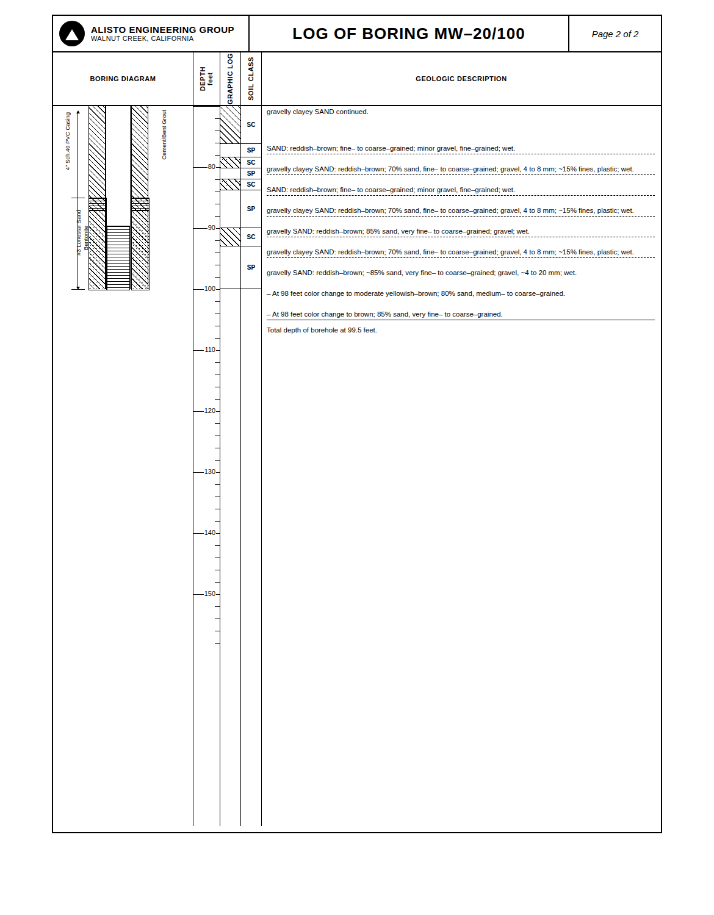ALISTO ENGINEERING GROUP
WALNUT CREEK, CALIFORNIA
LOG OF BORING MW–20/100
Page 2 of 2
BORING DIAGRAM
DEPTH
feet
GRAPHIC LOG
SOIL CLASS
GEOLOGIC DESCRIPTION
4" Sch.40 PVC Casing
Cement/Bent Grout
#3 Lonestar Sand
Bentonite
80
90
100
110
120
130
140
150
SC
SP
SC
SP
SC
SP
SC
SP
gravelly clayey SAND continued.
SAND: reddish–brown; fine– to coarse–grained; minor gravel, fine–grained; wet.
gravelly clayey SAND: reddish–brown; 70% sand, fine– to coarse–grained; gravel, 4 to 8 mm; ~15% fines, plastic; wet.
SAND: reddish–brown; fine– to coarse–grained; minor gravel, fine–grained; wet.
gravelly clayey SAND: reddish–brown; 70% sand, fine– to coarse–grained; gravel, 4 to 8 mm; ~15% fines, plastic; wet.
gravelly SAND: reddish–brown; 85% sand, very fine– to coarse–grained; gravel; wet.
gravelly clayey SAND: reddish–brown; 70% sand, fine– to coarse–grained; gravel, 4 to 8 mm; ~15% fines, plastic; wet.
gravelly SAND: reddish–brown; ~85% sand, very fine– to coarse–grained; gravel, ~4 to 20 mm; wet.
– At 98 feet color change to moderate yellowish–brown; 80% sand, medium– to coarse–grained.
– At 98 feet color change to brown; 85% sand, very fine– to coarse–grained.
Total depth of borehole at 99.5 feet.